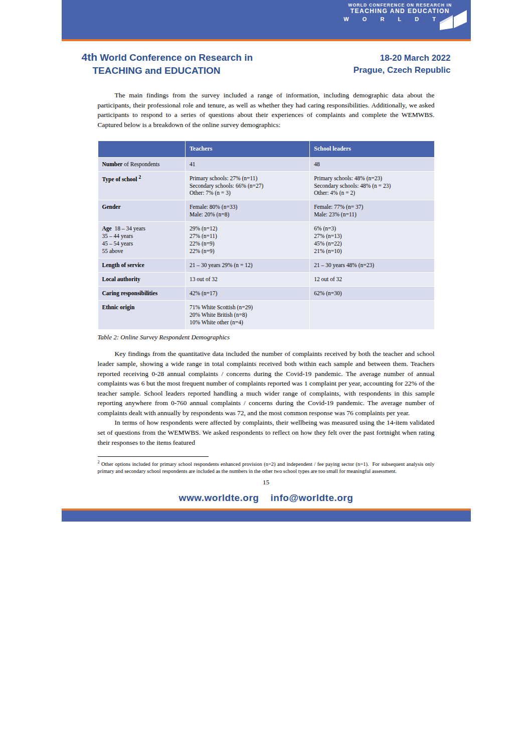WORLD CONFERENCE ON RESEARCH IN
TEACHING AND EDUCATION
W O R L D T E
4th World Conference on Research in
TEACHING and EDUCATION
18-20 March 2022
Prague, Czech Republic
The main findings from the survey included a range of information, including demographic data about the participants, their professional role and tenure, as well as whether they had caring responsibilities. Additionally, we asked participants to respond to a series of questions about their experiences of complaints and complete the WEMWBS. Captured below is a breakdown of the online survey demographics:
| | Teachers | School leaders |
| --- | --- | --- |
| Number of Respondents | 41 | 48 |
| Type of school 2 | Primary schools: 27% (n=11) Secondary schools: 66% (n=27) Other: 7% (n = 3) | Primary schools: 48% (n=23) Secondary schools: 48% (n = 23) Other: 4% (n = 2) |
| Gender | Female: 80% (n=33) Male: 20% (n=8) | Female: 77% (n= 37) Male: 23% (n=11) |
| Age 18 – 34 years 35 – 44 years 45 – 54 years 55 above | 29% (n=12) 27% (n=11) 22% (n=9) 22% (n=9) | 6% (n=3) 27% (n=13) 45% (n=22) 21% (n=10) |
| Length of service | 21 – 30 years 29% (n = 12) | 21 – 30 years 48% (n=23) |
| Local authority | 13 out of 32 | 12 out of 32 |
| Caring responsibilities | 42% (n=17) | 62% (n=30) |
| Ethnic origin | 71% White Scottish (n=29) 20% White British (n=8) 10% White other (n=4) | |
Table 2: Online Survey Respondent Demographics
Key findings from the quantitative data included the number of complaints received by both the teacher and school leader sample, showing a wide range in total complaints received both within each sample and between them. Teachers reported receiving 0-28 annual complaints / concerns during the Covid-19 pandemic. The average number of annual complaints was 6 but the most frequent number of complaints reported was 1 complaint per year, accounting for 22% of the teacher sample. School leaders reported handling a much wider range of complaints, with respondents in this sample reporting anywhere from 0-760 annual complaints / concerns during the Covid-19 pandemic. The average number of complaints dealt with annually by respondents was 72, and the most common response was 76 complaints per year.
In terms of how respondents were affected by complaints, their wellbeing was measured using the 14-item validated set of questions from the WEMWBS. We asked respondents to reflect on how they felt over the past fortnight when rating their responses to the items featured
2 Other options included for primary school respondents enhanced provision (n=2) and independent / fee paying sector (n=1). For subsequent analysis only primary and secondary school respondents are included as the numbers in the other two school types are too small for meaningful assessment.
15
www.worldte.org info@worldte.org